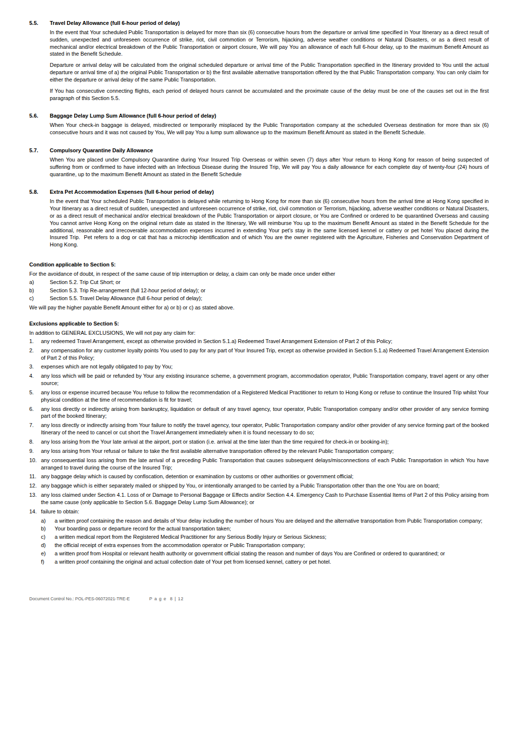5.5.
Travel Delay Allowance (full 6-hour period of delay)
In the event that Your scheduled Public Transportation is delayed for more than six (6) consecutive hours from the departure or arrival time specified in Your Itinerary as a direct result of sudden, unexpected and unforeseen occurrence of strike, riot, civil commotion or Terrorism, hijacking, adverse weather conditions or Natural Disasters, or as a direct result of mechanical and/or electrical breakdown of the Public Transportation or airport closure, We will pay You an allowance of each full 6-hour delay, up to the maximum Benefit Amount as stated in the Benefit Schedule.
Departure or arrival delay will be calculated from the original scheduled departure or arrival time of the Public Transportation specified in the Itinerary provided to You until the actual departure or arrival time of a) the original Public Transportation or b) the first available alternative transportation offered by the that Public Transportation company. You can only claim for either the departure or arrival delay of the same Public Transportation.
If You has consecutive connecting flights, each period of delayed hours cannot be accumulated and the proximate cause of the delay must be one of the causes set out in the first paragraph of this Section 5.5.
5.6.
Baggage Delay Lump Sum Allowance (full 6-hour period of delay)
When Your check-in baggage is delayed, misdirected or temporarily misplaced by the Public Transportation company at the scheduled Overseas destination for more than six (6) consecutive hours and it was not caused by You, We will pay You a lump sum allowance up to the maximum Benefit Amount as stated in the Benefit Schedule.
5.7.
Compulsory Quarantine Daily Allowance
When You are placed under Compulsory Quarantine during Your Insured Trip Overseas or within seven (7) days after Your return to Hong Kong for reason of being suspected of suffering from or confirmed to have infected with an Infectious Disease during the Insured Trip, We will pay You a daily allowance for each complete day of twenty-four (24) hours of quarantine, up to the maximum Benefit Amount as stated in the Benefit Schedule
5.8.
Extra Pet Accommodation Expenses (full 6-hour period of delay)
In the event that Your scheduled Public Transportation is delayed while returning to Hong Kong for more than six (6) consecutive hours from the arrival time at Hong Kong specified in Your Itinerary as a direct result of sudden, unexpected and unforeseen occurrence of strike, riot, civil commotion or Terrorism, hijacking, adverse weather conditions or Natural Disasters, or as a direct result of mechanical and/or electrical breakdown of the Public Transportation or airport closure, or You are Confined or ordered to be quarantined Overseas and causing You cannot arrive Hong Kong on the original return date as stated in the Itinerary, We will reimburse You up to the maximum Benefit Amount as stated in the Benefit Schedule for the additional, reasonable and irrecoverable accommodation expenses incurred in extending Your pet's stay in the same licensed kennel or cattery or pet hotel You placed during the Insured Trip. Pet refers to a dog or cat that has a microchip identification and of which You are the owner registered with the Agriculture, Fisheries and Conservation Department of Hong Kong.
Condition applicable to Section 5:
For the avoidance of doubt, in respect of the same cause of trip interruption or delay, a claim can only be made once under either
a) Section 5.2. Trip Cut Short; or
b) Section 5.3. Trip Re-arrangement (full 12-hour period of delay); or
c) Section 5.5. Travel Delay Allowance (full 6-hour period of delay);
We will pay the higher payable Benefit Amount either for a) or b) or c) as stated above.
Exclusions applicable to Section 5:
In addition to GENERAL EXCLUSIONS, We will not pay any claim for:
1. any redeemed Travel Arrangement, except as otherwise provided in Section 5.1.a) Redeemed Travel Arrangement Extension of Part 2 of this Policy;
2. any compensation for any customer loyalty points You used to pay for any part of Your Insured Trip, except as otherwise provided in Section 5.1.a) Redeemed Travel Arrangement Extension of Part 2 of this Policy;
3. expenses which are not legally obligated to pay by You;
4. any loss which will be paid or refunded by Your any existing insurance scheme, a government program, accommodation operator, Public Transportation company, travel agent or any other source;
5. any loss or expense incurred because You refuse to follow the recommendation of a Registered Medical Practitioner to return to Hong Kong or refuse to continue the Insured Trip whilst Your physical condition at the time of recommendation is fit for travel;
6. any loss directly or indirectly arising from bankruptcy, liquidation or default of any travel agency, tour operator, Public Transportation company and/or other provider of any service forming part of the booked Itinerary;
7. any loss directly or indirectly arising from Your failure to notify the travel agency, tour operator, Public Transportation company and/or other provider of any service forming part of the booked Itinerary of the need to cancel or cut short the Travel Arrangement immediately when it is found necessary to do so;
8. any loss arising from the Your late arrival at the airport, port or station (i.e. arrival at the time later than the time required for check-in or booking-in);
9. any loss arising from Your refusal or failure to take the first available alternative transportation offered by the relevant Public Transportation company;
10. any consequential loss arising from the late arrival of a preceding Public Transportation that causes subsequent delays/misconnections of each Public Transportation in which You have arranged to travel during the course of the Insured Trip;
11. any baggage delay which is caused by confiscation, detention or examination by customs or other authorities or government official;
12. any baggage which is either separately mailed or shipped by You, or intentionally arranged to be carried by a Public Transportation other than the one You are on board;
13. any loss claimed under Section 4.1. Loss of or Damage to Personal Baggage or Effects and/or Section 4.4. Emergency Cash to Purchase Essential Items of Part 2 of this Policy arising from the same cause (only applicable to Section 5.6. Baggage Delay Lump Sum Allowance); or
14. failure to obtain:
a) a written proof containing the reason and details of Your delay including the number of hours You are delayed and the alternative transportation from Public Transportation company;
b) Your boarding pass or departure record for the actual transportation taken;
c) a written medical report from the Registered Medical Practitioner for any Serious Bodily Injury or Serious Sickness;
d) the official receipt of extra expenses from the accommodation operator or Public Transportation company;
e) a written proof from Hospital or relevant health authority or government official stating the reason and number of days You are Confined or ordered to quarantined; or
f) a written proof containing the original and actual collection date of Your pet from licensed kennel, cattery or pet hotel.
Document Control No.: POL-PES-06072021-TRE-E P a g e 8 | 12